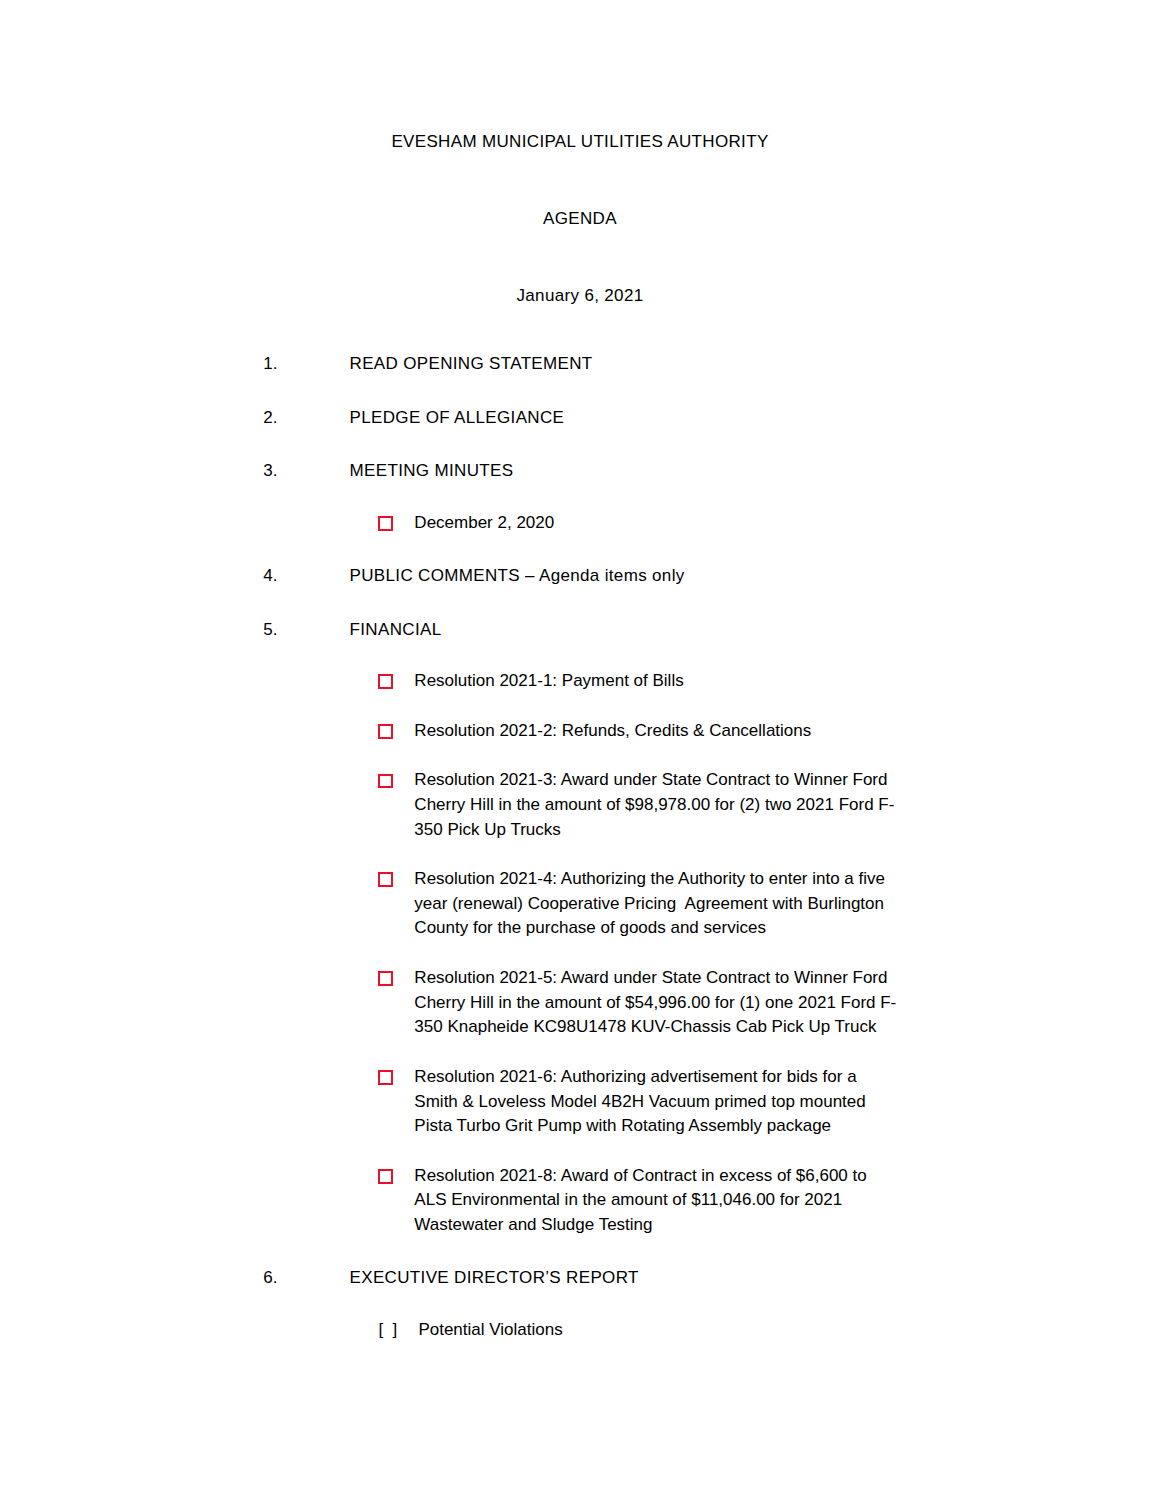EVESHAM MUNICIPAL UTILITIES AUTHORITY
AGENDA
January 6, 2021
1.
READ OPENING STATEMENT
2.
PLEDGE OF ALLEGIANCE
3.
MEETING MINUTES
December 2, 2020
4.
PUBLIC COMMENTS – Agenda items only
5.
FINANCIAL
Resolution 2021-1: Payment of Bills
Resolution 2021-2: Refunds, Credits & Cancellations
Resolution 2021-3: Award under State Contract to Winner Ford Cherry Hill in the amount of $98,978.00 for (2) two 2021 Ford F-350 Pick Up Trucks
Resolution 2021-4: Authorizing the Authority to enter into a five year (renewal) Cooperative Pricing Agreement with Burlington County for the purchase of goods and services
Resolution 2021-5: Award under State Contract to Winner Ford Cherry Hill in the amount of $54,996.00 for (1) one 2021 Ford F-350 Knapheide KC98U1478 KUV-Chassis Cab Pick Up Truck
Resolution 2021-6: Authorizing advertisement for bids for a Smith & Loveless Model 4B2H Vacuum primed top mounted Pista Turbo Grit Pump with Rotating Assembly package
Resolution 2021-8: Award of Contract in excess of $6,600 to ALS Environmental in the amount of $11,046.00 for 2021 Wastewater and Sludge Testing
6.
EXECUTIVE DIRECTOR’S REPORT
[ ] Potential Violations